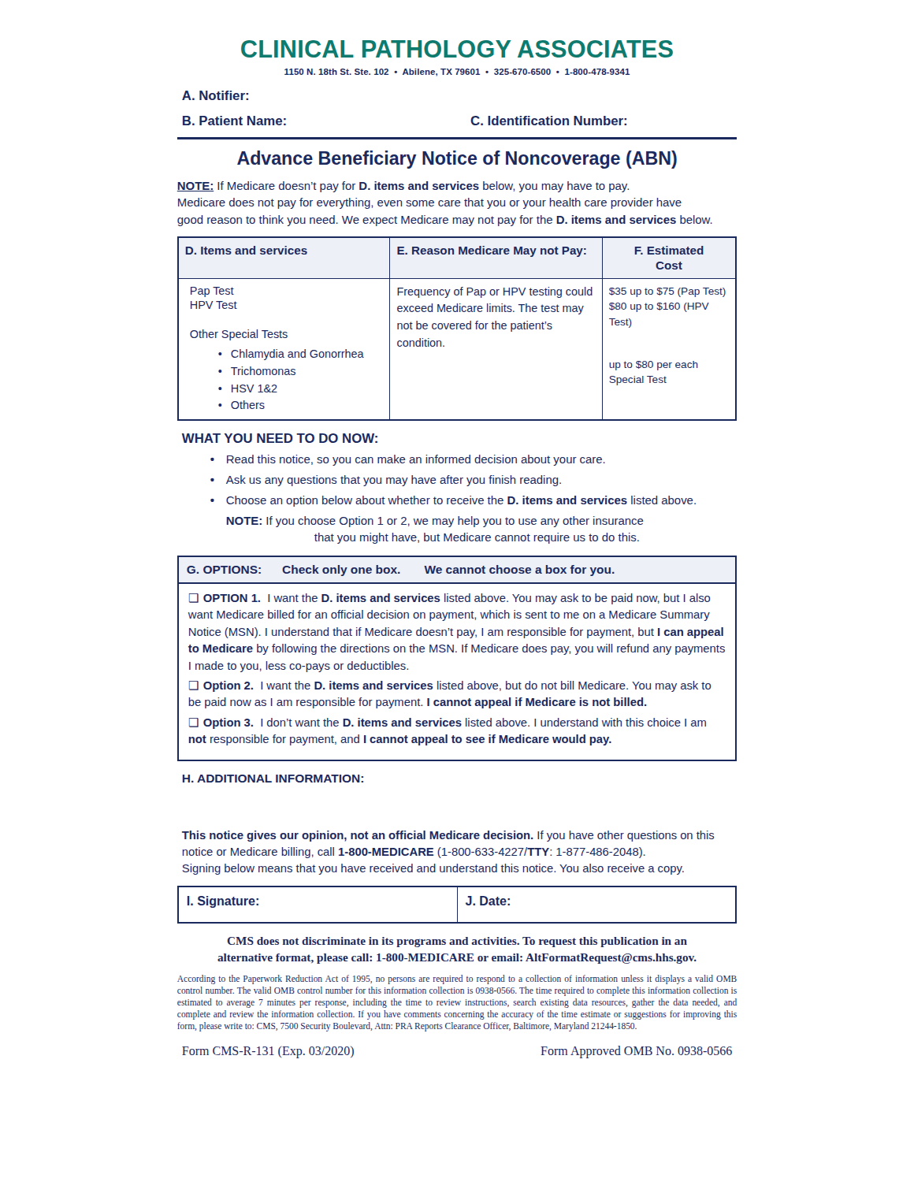CLINICAL PATHOLOGY ASSOCIATES
1150 N. 18th St. Ste. 102 • Abilene, TX 79601 • 325-670-6500 • 1-800-478-9341
A. Notifier:
B. Patient Name:
C. Identification Number:
Advance Beneficiary Notice of Noncoverage (ABN)
NOTE: If Medicare doesn’t pay for D. items and services below, you may have to pay.
Medicare does not pay for everything, even some care that you or your health care provider have
good reason to think you need. We expect Medicare may not pay for the D. items and services below.
| D. Items and services | E. Reason Medicare May not Pay: | F. Estimated Cost |
| --- | --- | --- |
| Pap Test HPV Test Other Special Tests Chlamydia and Gonorrhea Trichomonas HSV 1&2 Others | Frequency of Pap or HPV testing could exceed Medicare limits. The test may not be covered for the patient’s condition. | $35 up to $75 (Pap Test) $80 up to $160 (HPV Test) up to $80 per each Special Test |
WHAT YOU NEED TO DO NOW:
Read this notice, so you can make an informed decision about your care.
Ask us any questions that you may have after you finish reading.
Choose an option below about whether to receive the D. items and services listed above.
NOTE: If you choose Option 1 or 2, we may help you to use any other insurance that you might have, but Medicare cannot require us to do this.
G. OPTIONS: Check only one box. We cannot choose a box for you.
❑OPTION 1. I want the D. items and services listed above. You may ask to be paid now, but I also want Medicare billed for an official decision on payment, which is sent to me on a Medicare Summary Notice (MSN). I understand that if Medicare doesn’t pay, I am responsible for payment, but I can appeal to Medicare by following the directions on the MSN. If Medicare does pay, you will refund any payments I made to you, less co-pays or deductibles.
❑Option 2. I want the D. items and services listed above, but do not bill Medicare. You may ask to be paid now as I am responsible for payment. I cannot appeal if Medicare is not billed.
❑Option 3. I don’t want the D. items and services listed above. I understand with this choice I am not responsible for payment, and I cannot appeal to see if Medicare would pay.
H. ADDITIONAL INFORMATION:
This notice gives our opinion, not an official Medicare decision. If you have other questions on this notice or Medicare billing, call 1-800-MEDICARE (1-800-633-4227/TTY: 1-877-486-2048).
Signing below means that you have received and understand this notice. You also receive a copy.
| I. Signature: | J. Date: |
CMS does not discriminate in its programs and activities. To request this publication in an
alternative format, please call: 1-800-MEDICARE or email: AltFormatRequest@cms.hhs.gov.
According to the Paperwork Reduction Act of 1995, no persons are required to respond to a collection of information unless it displays a valid OMB control number. The valid OMB control number for this information collection is 0938-0566. The time required to complete this information collection is estimated to average 7 minutes per response, including the time to review instructions, search existing data resources, gather the data needed, and complete and review the information collection. If you have comments concerning the accuracy of the time estimate or suggestions for improving this form, please write to: CMS, 7500 Security Boulevard, Attn: PRA Reports Clearance Officer, Baltimore, Maryland 21244-1850.
Form CMS-R-131 (Exp. 03/2020)
Form Approved OMB No. 0938-0566